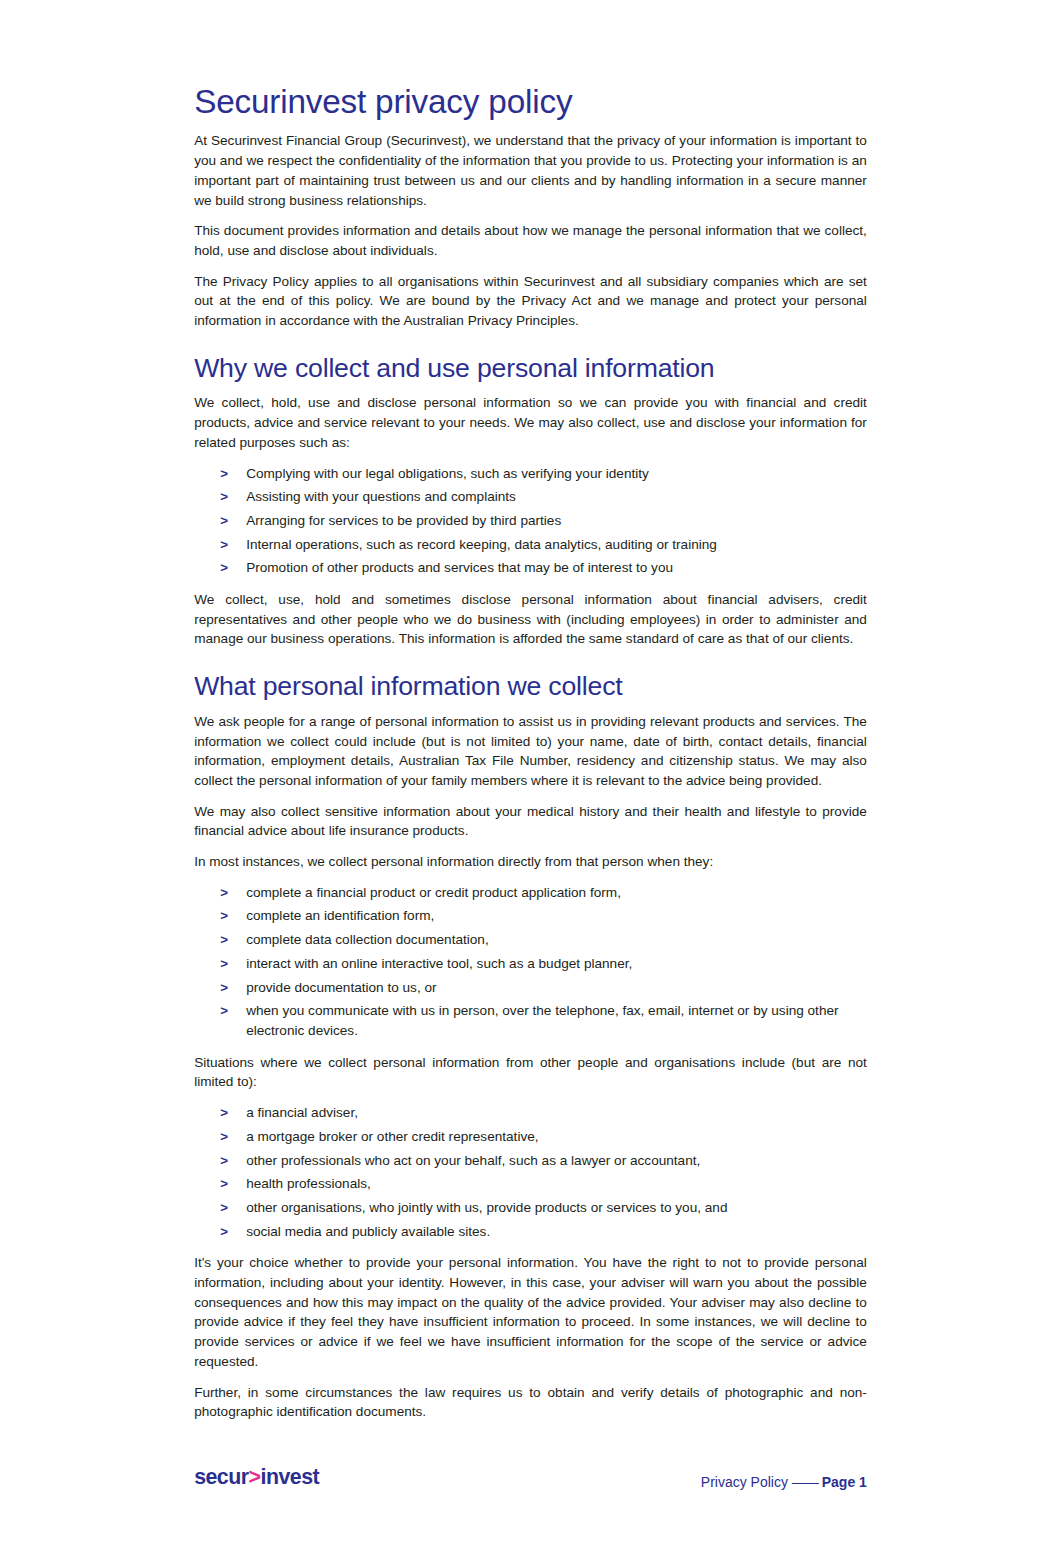Securinvest privacy policy
At Securinvest Financial Group (Securinvest), we understand that the privacy of your information is important to you and we respect the confidentiality of the information that you provide to us. Protecting your information is an important part of maintaining trust between us and our clients and by handling information in a secure manner we build strong business relationships.
This document provides information and details about how we manage the personal information that we collect, hold, use and disclose about individuals.
The Privacy Policy applies to all organisations within Securinvest and all subsidiary companies which are set out at the end of this policy. We are bound by the Privacy Act and we manage and protect your personal information in accordance with the Australian Privacy Principles.
Why we collect and use personal information
We collect, hold, use and disclose personal information so we can provide you with financial and credit products, advice and service relevant to your needs. We may also collect, use and disclose your information for related purposes such as:
Complying with our legal obligations, such as verifying your identity
Assisting with your questions and complaints
Arranging for services to be provided by third parties
Internal operations, such as record keeping, data analytics, auditing or training
Promotion of other products and services that may be of interest to you
We collect, use, hold and sometimes disclose personal information about financial advisers, credit representatives and other people who we do business with (including employees) in order to administer and manage our business operations. This information is afforded the same standard of care as that of our clients.
What personal information we collect
We ask people for a range of personal information to assist us in providing relevant products and services. The information we collect could include (but is not limited to) your name, date of birth, contact details, financial information, employment details, Australian Tax File Number, residency and citizenship status. We may also collect the personal information of your family members where it is relevant to the advice being provided.
We may also collect sensitive information about your medical history and their health and lifestyle to provide financial advice about life insurance products.
In most instances, we collect personal information directly from that person when they:
complete a financial product or credit product application form,
complete an identification form,
complete data collection documentation,
interact with an online interactive tool, such as a budget planner,
provide documentation to us, or
when you communicate with us in person, over the telephone, fax, email, internet or by using other electronic devices.
Situations where we collect personal information from other people and organisations include (but are not limited to):
a financial adviser,
a mortgage broker or other credit representative,
other professionals who act on your behalf, such as a lawyer or accountant,
health professionals,
other organisations, who jointly with us, provide products or services to you, and
social media and publicly available sites.
It's your choice whether to provide your personal information. You have the right to not to provide personal information, including about your identity. However, in this case, your adviser will warn you about the possible consequences and how this may impact on the quality of the advice provided. Your adviser may also decline to provide advice if they feel they have insufficient information to proceed. In some instances, we will decline to provide services or advice if we feel we have insufficient information for the scope of the service or advice requested.
Further, in some circumstances the law requires us to obtain and verify details of photographic and non-photographic identification documents.
secur>invest
Privacy Policy —— Page 1